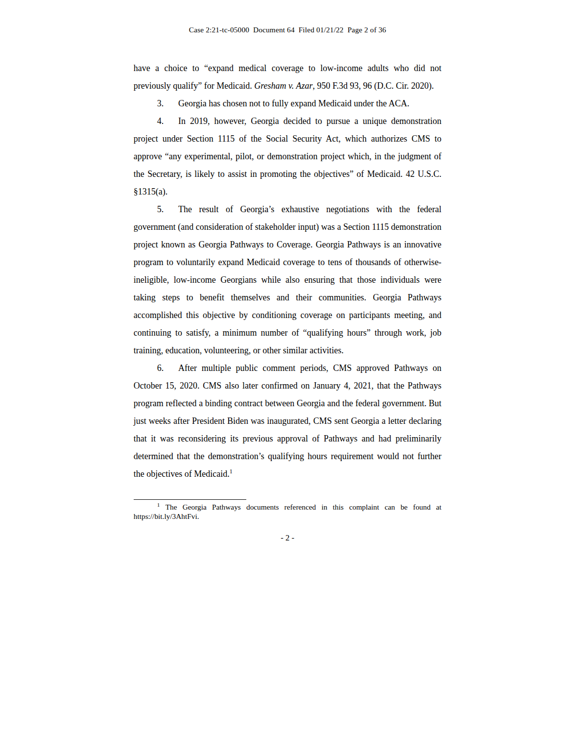Case 2:21-tc-05000 Document 64 Filed 01/21/22 Page 2 of 36
have a choice to “expand medical coverage to low-income adults who did not previously qualify” for Medicaid. Gresham v. Azar, 950 F.3d 93, 96 (D.C. Cir. 2020).
3. Georgia has chosen not to fully expand Medicaid under the ACA.
4. In 2019, however, Georgia decided to pursue a unique demonstration project under Section 1115 of the Social Security Act, which authorizes CMS to approve “any experimental, pilot, or demonstration project which, in the judgment of the Secretary, is likely to assist in promoting the objectives” of Medicaid. 42 U.S.C. §1315(a).
5. The result of Georgia’s exhaustive negotiations with the federal government (and consideration of stakeholder input) was a Section 1115 demonstration project known as Georgia Pathways to Coverage. Georgia Pathways is an innovative program to voluntarily expand Medicaid coverage to tens of thousands of otherwise-ineligible, low-income Georgians while also ensuring that those individuals were taking steps to benefit themselves and their communities. Georgia Pathways accomplished this objective by conditioning coverage on participants meeting, and continuing to satisfy, a minimum number of “qualifying hours” through work, job training, education, volunteering, or other similar activities.
6. After multiple public comment periods, CMS approved Pathways on October 15, 2020. CMS also later confirmed on January 4, 2021, that the Pathways program reflected a binding contract between Georgia and the federal government. But just weeks after President Biden was inaugurated, CMS sent Georgia a letter declaring that it was reconsidering its previous approval of Pathways and had preliminarily determined that the demonstration’s qualifying hours requirement would not further the objectives of Medicaid.1
1 The Georgia Pathways documents referenced in this complaint can be found at https://bit.ly/3AhtFvi.
- 2 -